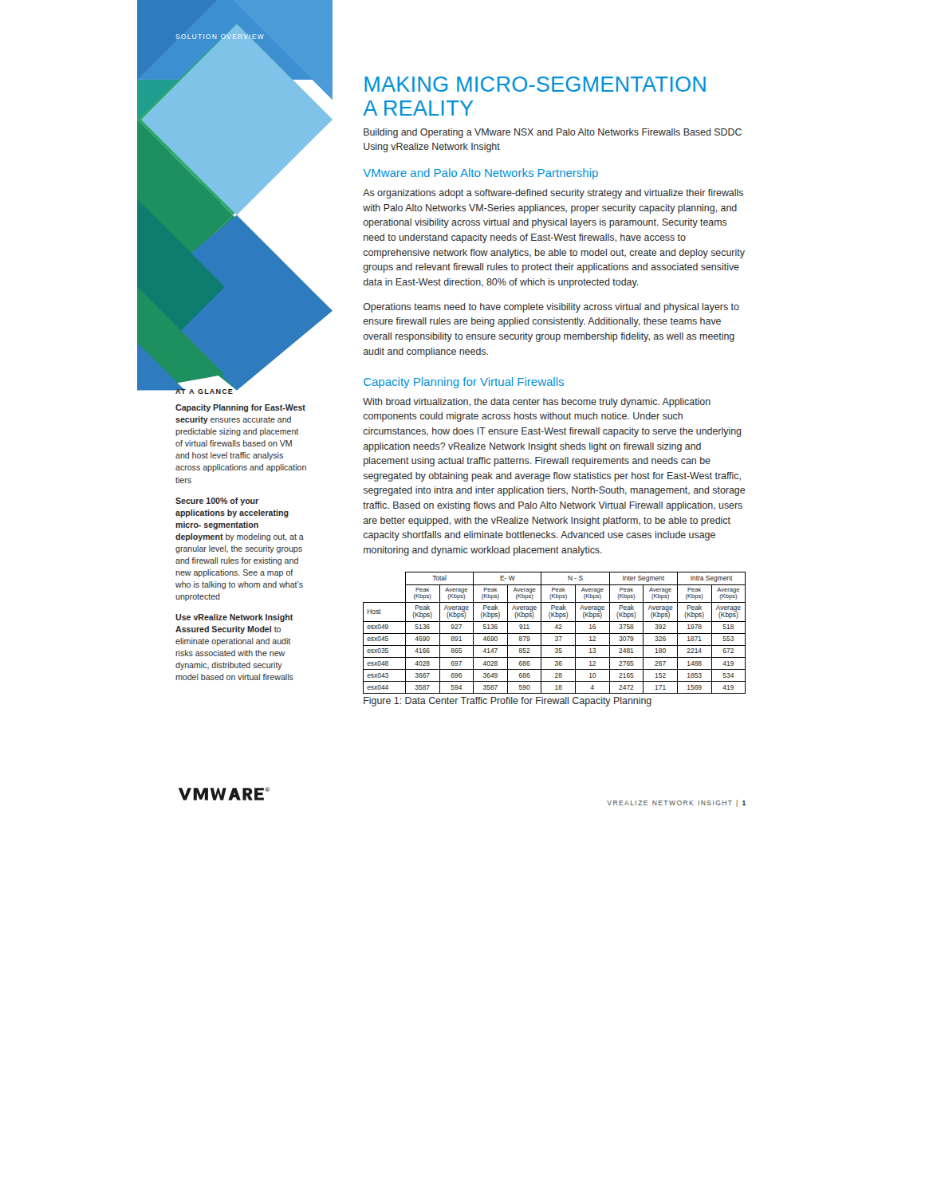Solution Overview
Making Micro-Segmentationa Reality
Building and Operating a VMware NSX and Palo Alto Networks Firewalls Based SDDC Using vRealize Network Insight
VMware and Palo Alto Networks Partnership
As organizations adopt a software-defined security strategy and virtualize their firewalls with Palo Alto Networks VM-Series appliances, proper security capacity planning, and operational visibility across virtual and physical layers is paramount. Security teams need to understand capacity needs of East-West firewalls, have access to comprehensive network flow analytics, be able to model out, create and deploy security groups and relevant firewall rules to protect their applications and associated sensitive data in East-West direction, 80% of which is unprotected today.
Operations teams need to have complete visibility across virtual and physical layers to ensure firewall rules are being applied consistently. Additionally, these teams have overall responsibility to ensure security group membership fidelity, as well as meeting audit and compliance needs.
Capacity Planning for Virtual Firewalls
With broad virtualization, the data center has become truly dynamic. Application components could migrate across hosts without much notice. Under such circumstances, how does IT ensure East-West firewall capacity to serve the underlying application needs? vRealize Network Insight sheds light on firewall sizing and placement using actual traffic patterns. Firewall requirements and needs can be segregated by obtaining peak and average flow statistics per host for East-West traffic, segregated into intra and inter application tiers, North-South, management, and storage traffic. Based on existing flows and Palo Alto Network Virtual Firewall application, users are better equipped, with the vRealize Network Insight platform, to be able to predict capacity shortfalls and eliminate bottlenecks. Advanced use cases include usage monitoring and dynamic workload placement analytics.
| | Total | E- W | N - S | Inter Segment | Intra Segment |
| --- | --- | --- | --- | --- | --- |
| Peak (Kbps) | Average (Kbps) | Peak (Kbps) | Average (Kbps) | Peak (Kbps) | Average (Kbps) | Peak (Kbps) | Average (Kbps) | Peak (Kbps) | Average (Kbps) |
| Host | Peak (Kbps) | Average (Kbps) | Peak (Kbps) | Average (Kbps) | Peak (Kbps) | Average (Kbps) | Peak (Kbps) | Average (Kbps) | Peak (Kbps) | Average (Kbps) |
| esx049 | 5136 | 927 | 5136 | 911 | 42 | 16 | 3758 | 392 | 1978 | 518 |
| esx045 | 4690 | 891 | 4690 | 879 | 37 | 12 | 3079 | 326 | 1871 | 553 |
| esx035 | 4166 | 865 | 4147 | 852 | 35 | 13 | 2481 | 180 | 2214 | 672 |
| esx048 | 4028 | 697 | 4028 | 686 | 36 | 12 | 2765 | 267 | 1488 | 419 |
| esx043 | 3667 | 696 | 3649 | 686 | 28 | 10 | 2165 | 152 | 1853 | 534 |
| esx044 | 3587 | 594 | 3587 | 590 | 18 | 4 | 2472 | 171 | 1569 | 419 |
Figure 1: Data Center Traffic Profile for Firewall Capacity Planning
At a Glance
Capacity Planning for East-West security ensures accurate and predictable sizing and placement of virtual firewalls based on VM and host level traffic analysis across applications and application tiers
Secure 100% of your applications by accelerating micro- segmentation deployment by modeling out, at a granular level, the security groups and firewall rules for existing and new applications. See a map of who is talking to whom and what’s unprotected
Use vRealize Network Insight Assured Security Model to eliminate operational and audit risks associated with the new dynamic, distributed security model based on virtual firewalls
R
vRealize Network Insight | 1